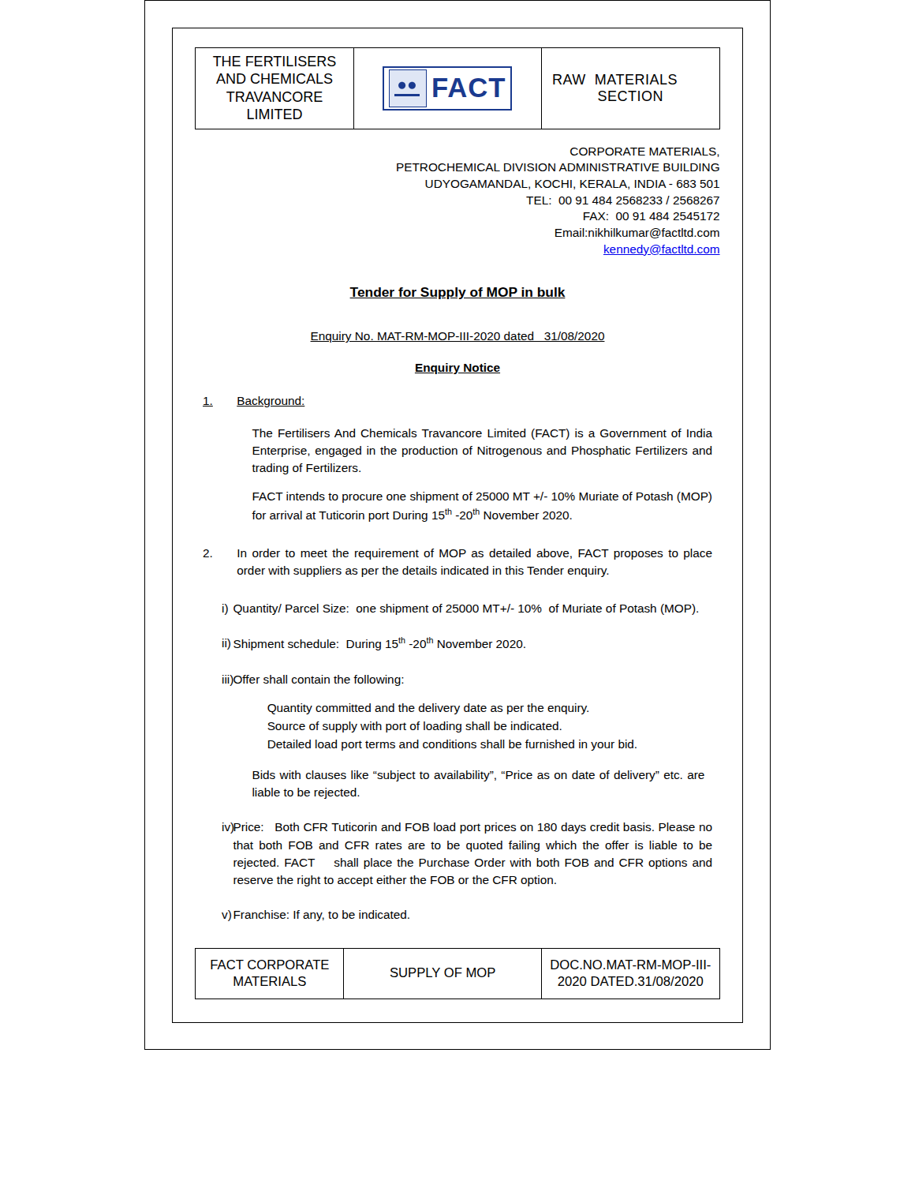| THE FERTILISERS AND CHEMICALS TRAVANCORE LIMITED | FACT | RAW MATERIALS SECTION |
CORPORATE MATERIALS,
PETROCHEMICAL DIVISION ADMINISTRATIVE BUILDING
UDYOGAMANDAL, KOCHI, KERALA, INDIA - 683 501
TEL: 00 91 484 2568233 / 2568267
FAX: 00 91 484 2545172
Email:nikhilkumar@factltd.com
kennedy@factltd.com
Tender for Supply of MOP in bulk
Enquiry No. MAT-RM-MOP-III-2020 dated 31/08/2020
Enquiry Notice
1.
Background:
The Fertilisers And Chemicals Travancore Limited (FACT) is a Government of India Enterprise, engaged in the production of Nitrogenous and Phosphatic Fertilizers and trading of Fertilizers.
FACT intends to procure one shipment of 25000 MT +/- 10% Muriate of Potash (MOP) for arrival at Tuticorin port During 15th -20th November 2020.
2.
In order to meet the requirement of MOP as detailed above, FACT proposes to place order with suppliers as per the details indicated in this Tender enquiry.
i) Quantity/ Parcel Size: one shipment of 25000 MT+/- 10% of Muriate of Potash (MOP).
ii) Shipment schedule: During 15th -20th November 2020.
iii) Offer shall contain the following:
Quantity committed and the delivery date as per the enquiry.
Source of supply with port of loading shall be indicated.
Detailed load port terms and conditions shall be furnished in your bid.
Bids with clauses like “subject to availability”, “Price as on date of delivery” etc. are liable to be rejected.
iv) Price: Both CFR Tuticorin and FOB load port prices on 180 days credit basis. Please no that both FOB and CFR rates are to be quoted failing which the offer is liable to be rejected. FACT shall place the Purchase Order with both FOB and CFR options and reserve the right to accept either the FOB or the CFR option.
v) Franchise: If any, to be indicated.
| FACT CORPORATE MATERIALS | SUPPLY OF MOP | DOC.NO.MAT-RM-MOP-III-2020 DATED.31/08/2020 |